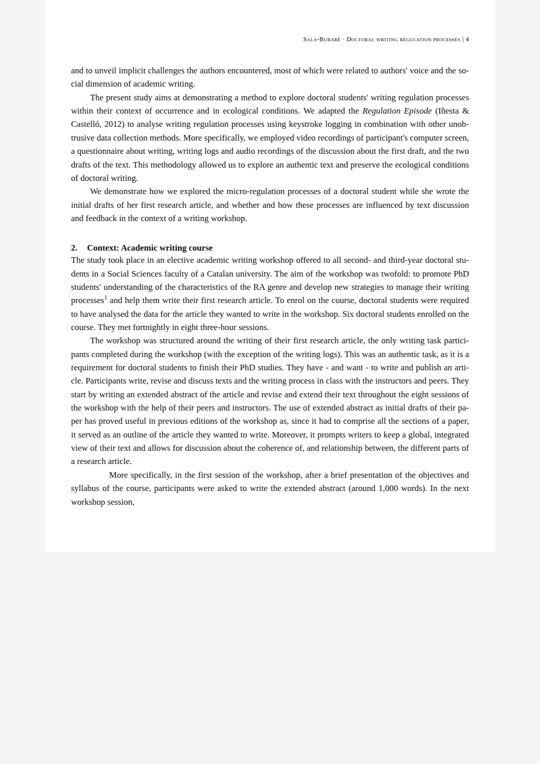Sala-Bubaré · Doctoral writing regulation processes | 4
and to unveil implicit challenges the authors encountered, most of which were related to authors' voice and the social dimension of academic writing.
The present study aims at demonstrating a method to explore doctoral students' writing regulation processes within their context of occurrence and in ecological conditions. We adapted the Regulation Episode (Iñesta & Castelló, 2012) to analyse writing regulation processes using keystroke logging in combination with other unobtrusive data collection methods. More specifically, we employed video recordings of participant's computer screen, a questionnaire about writing, writing logs and audio recordings of the discussion about the first draft, and the two drafts of the text. This methodology allowed us to explore an authentic text and preserve the ecological conditions of doctoral writing.
We demonstrate how we explored the micro-regulation processes of a doctoral student while she wrote the initial drafts of her first research article, and whether and how these processes are influenced by text discussion and feedback in the context of a writing workshop.
2. Context: Academic writing course
The study took place in an elective academic writing workshop offered to all second- and third-year doctoral students in a Social Sciences faculty of a Catalan university. The aim of the workshop was twofold: to promote PhD students' understanding of the characteristics of the RA genre and develop new strategies to manage their writing processes1 and help them write their first research article. To enrol on the course, doctoral students were required to have analysed the data for the article they wanted to write in the workshop. Six doctoral students enrolled on the course. They met fortnightly in eight three-hour sessions.
The workshop was structured around the writing of their first research article, the only writing task participants completed during the workshop (with the exception of the writing logs). This was an authentic task, as it is a requirement for doctoral students to finish their PhD studies. They have - and want - to write and publish an article. Participants write, revise and discuss texts and the writing process in class with the instructors and peers. They start by writing an extended abstract of the article and revise and extend their text throughout the eight sessions of the workshop with the help of their peers and instructors. The use of extended abstract as initial drafts of their paper has proved useful in previous editions of the workshop as, since it had to comprise all the sections of a paper, it served as an outline of the article they wanted to write. Moreover, it prompts writers to keep a global, integrated view of their text and allows for discussion about the coherence of, and relationship between, the different parts of a research article.
More specifically, in the first session of the workshop, after a brief presentation of the objectives and syllabus of the course, participants were asked to write the extended abstract (around 1,000 words). In the next workshop session,